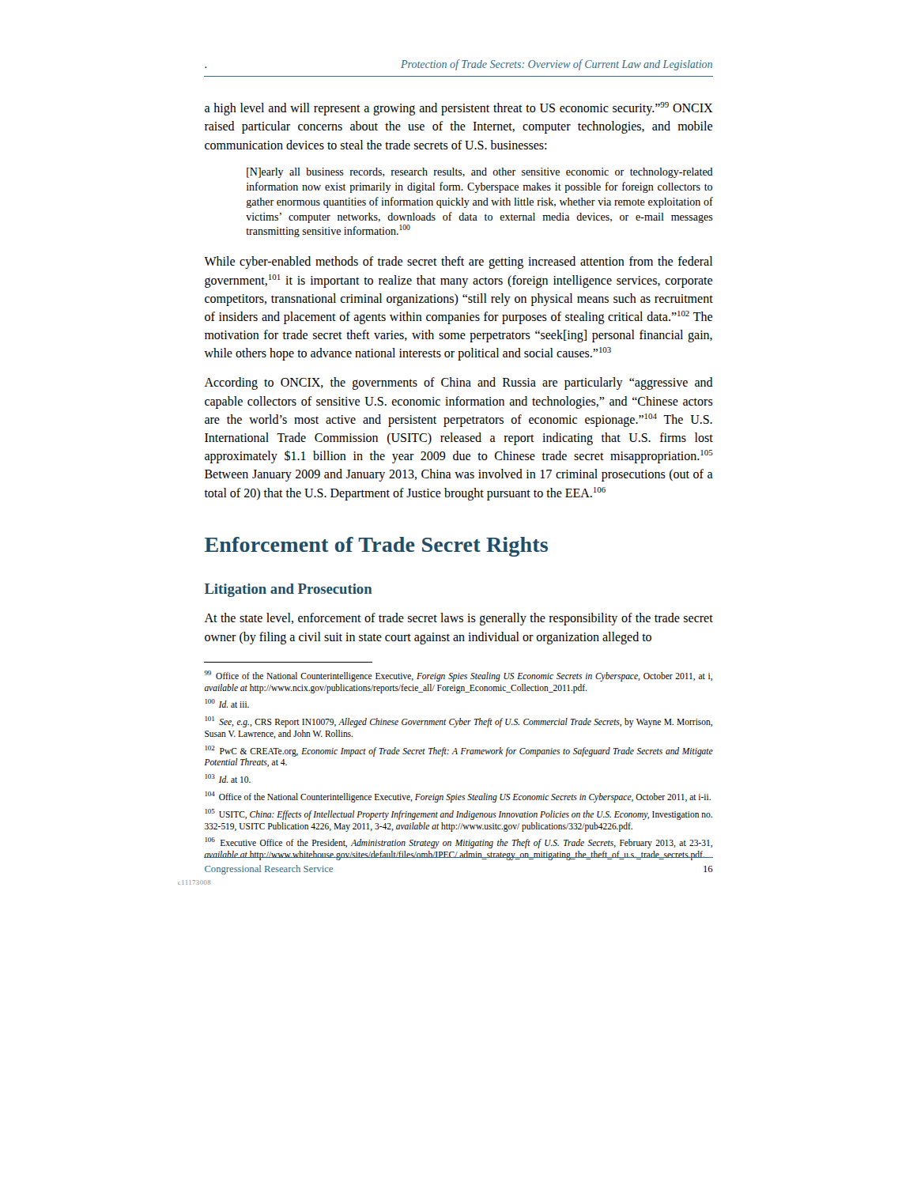. Protection of Trade Secrets: Overview of Current Law and Legislation
a high level and will represent a growing and persistent threat to US economic security.”99 ONCIX raised particular concerns about the use of the Internet, computer technologies, and mobile communication devices to steal the trade secrets of U.S. businesses:
[N]early all business records, research results, and other sensitive economic or technology-related information now exist primarily in digital form. Cyberspace makes it possible for foreign collectors to gather enormous quantities of information quickly and with little risk, whether via remote exploitation of victims’ computer networks, downloads of data to external media devices, or e-mail messages transmitting sensitive information.100
While cyber-enabled methods of trade secret theft are getting increased attention from the federal government,101 it is important to realize that many actors (foreign intelligence services, corporate competitors, transnational criminal organizations) “still rely on physical means such as recruitment of insiders and placement of agents within companies for purposes of stealing critical data.”102 The motivation for trade secret theft varies, with some perpetrators “seek[ing] personal financial gain, while others hope to advance national interests or political and social causes.”103
According to ONCIX, the governments of China and Russia are particularly “aggressive and capable collectors of sensitive U.S. economic information and technologies,” and “Chinese actors are the world’s most active and persistent perpetrators of economic espionage.”104 The U.S. International Trade Commission (USITC) released a report indicating that U.S. firms lost approximately $1.1 billion in the year 2009 due to Chinese trade secret misappropriation.105 Between January 2009 and January 2013, China was involved in 17 criminal prosecutions (out of a total of 20) that the U.S. Department of Justice brought pursuant to the EEA.106
Enforcement of Trade Secret Rights
Litigation and Prosecution
At the state level, enforcement of trade secret laws is generally the responsibility of the trade secret owner (by filing a civil suit in state court against an individual or organization alleged to
99 Office of the National Counterintelligence Executive, Foreign Spies Stealing US Economic Secrets in Cyberspace, October 2011, at i, available at http://www.ncix.gov/publications/reports/fecie_all/ Foreign_Economic_Collection_2011.pdf.
100 Id. at iii.
101 See, e.g., CRS Report IN10079, Alleged Chinese Government Cyber Theft of U.S. Commercial Trade Secrets, by Wayne M. Morrison, Susan V. Lawrence, and John W. Rollins.
102 PwC & CREATe.org, Economic Impact of Trade Secret Theft: A Framework for Companies to Safeguard Trade Secrets and Mitigate Potential Threats, at 4.
103 Id. at 10.
104 Office of the National Counterintelligence Executive, Foreign Spies Stealing US Economic Secrets in Cyberspace, October 2011, at i-ii.
105 USITC, China: Effects of Intellectual Property Infringement and Indigenous Innovation Policies on the U.S. Economy, Investigation no. 332-519, USITC Publication 4226, May 2011, 3-42, available at http://www.usitc.gov/ publications/332/pub4226.pdf.
106 Executive Office of the President, Administration Strategy on Mitigating the Theft of U.S. Trade Secrets, February 2013, at 23-31, available at http://www.whitehouse.gov/sites/default/files/omb/IPEC/ admin_strategy_on_mitigating_the_theft_of_u.s._trade_secrets.pdf.
Congressional Research Service 16
c11173008